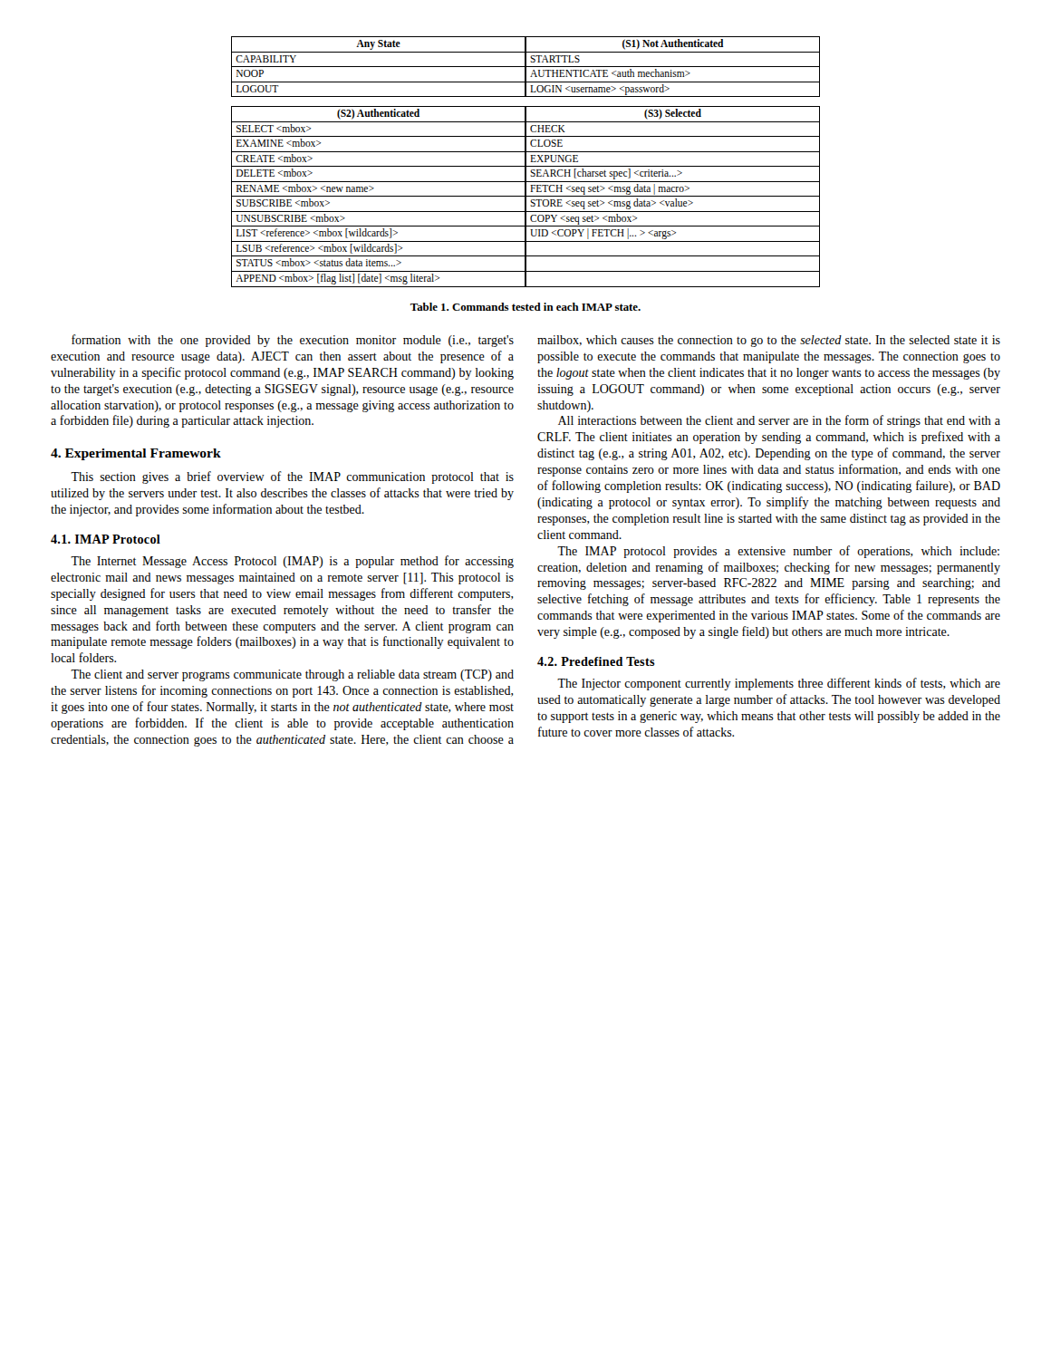| Any State | (S1) Not Authenticated |
| --- | --- |
| CAPABILITY | STARTTLS |
| NOOP | AUTHENTICATE <auth mechanism> |
| LOGOUT | LOGIN <username> <password> |
| (S2) Authenticated | (S3) Selected |
| --- | --- |
| SELECT <mbox> | CHECK |
| EXAMINE <mbox> | CLOSE |
| CREATE <mbox> | EXPUNGE |
| DELETE <mbox> | SEARCH [charset spec] <criteria...> |
| RENAME <mbox> <new name> | FETCH <seq set> <msg data / macro> |
| SUBSCRIBE <mbox> | STORE <seq set> <msg data> <value> |
| UNSUBSCRIBE <mbox> | COPY <seq set> <mbox> |
| LIST <reference> <mbox [wildcards]> | UID <COPY / FETCH /... > <args> |
| LSUB <reference> <mbox [wildcards]> | |
| STATUS <mbox> <status data items...> | |
| APPEND <mbox> [flag list] [date] <msg literal> | |
Table 1. Commands tested in each IMAP state.
formation with the one provided by the execution monitor module (i.e., target's execution and resource usage data). AJECT can then assert about the presence of a vulnerability in a specific protocol command (e.g., IMAP SEARCH command) by looking to the target's execution (e.g., detecting a SIGSEGV signal), resource usage (e.g., resource allocation starvation), or protocol responses (e.g., a message giving access authorization to a forbidden file) during a particular attack injection.
4. Experimental Framework
This section gives a brief overview of the IMAP communication protocol that is utilized by the servers under test. It also describes the classes of attacks that were tried by the injector, and provides some information about the testbed.
4.1. IMAP Protocol
The Internet Message Access Protocol (IMAP) is a popular method for accessing electronic mail and news messages maintained on a remote server [11]. This protocol is specially designed for users that need to view email messages from different computers, since all management tasks are executed remotely without the need to transfer the messages back and forth between these computers and the server. A client program can manipulate remote message folders (mailboxes) in a way that is functionally equivalent to local folders.
The client and server programs communicate through a reliable data stream (TCP) and the server listens for incoming connections on port 143. Once a connection is established, it goes into one of four states. Normally, it starts in the not authenticated state, where most operations are forbidden. If the client is able to provide acceptable authentication credentials, the connection goes to the authenticated state. Here, the client can choose a mailbox, which causes the connection to go to the selected state. In the selected state it is possible to execute the commands that manipulate the messages. The connection goes to the logout state when the client indicates that it no longer wants to access the messages (by issuing a LOGOUT command) or when some exceptional action occurs (e.g., server shutdown).
All interactions between the client and server are in the form of strings that end with a CRLF. The client initiates an operation by sending a command, which is prefixed with a distinct tag (e.g., a string A01, A02, etc). Depending on the type of command, the server response contains zero or more lines with data and status information, and ends with one of following completion results: OK (indicating success), NO (indicating failure), or BAD (indicating a protocol or syntax error). To simplify the matching between requests and responses, the completion result line is started with the same distinct tag as provided in the client command.
The IMAP protocol provides a extensive number of operations, which include: creation, deletion and renaming of mailboxes; checking for new messages; permanently removing messages; server-based RFC-2822 and MIME parsing and searching; and selective fetching of message attributes and texts for efficiency. Table 1 represents the commands that were experimented in the various IMAP states. Some of the commands are very simple (e.g., composed by a single field) but others are much more intricate.
4.2. Predefined Tests
The Injector component currently implements three different kinds of tests, which are used to automatically generate a large number of attacks. The tool however was developed to support tests in a generic way, which means that other tests will possibly be added in the future to cover more classes of attacks.